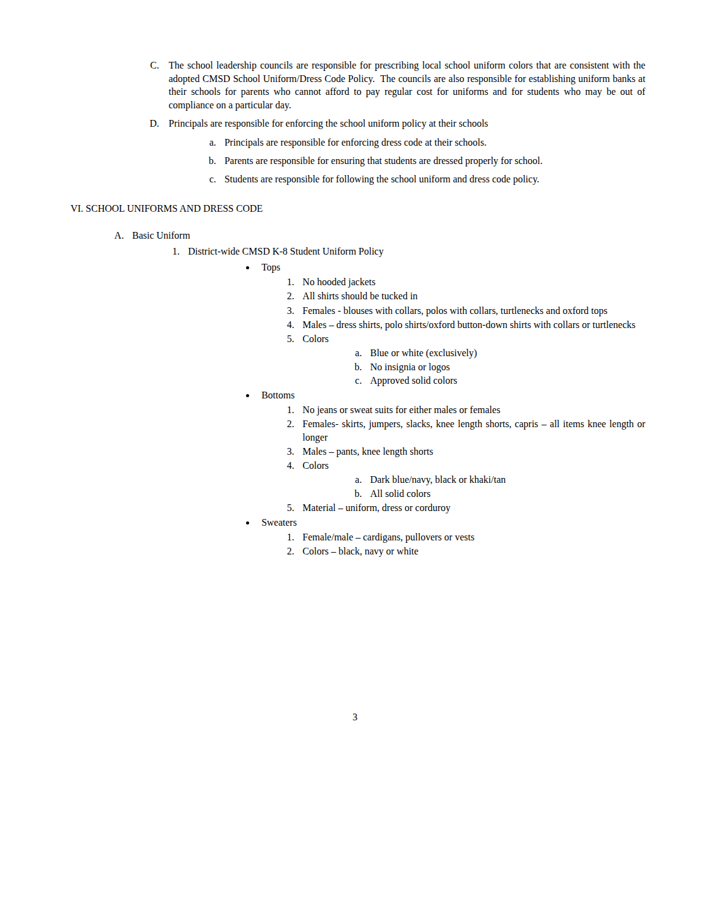The school leadership councils are responsible for prescribing local school uniform colors that are consistent with the adopted CMSD School Uniform/Dress Code Policy. The councils are also responsible for establishing uniform banks at their schools for parents who cannot afford to pay regular cost for uniforms and for students who may be out of compliance on a particular day.
Principals are responsible for enforcing the school uniform policy at their schools
Principals are responsible for enforcing dress code at their schools.
Parents are responsible for ensuring that students are dressed properly for school.
Students are responsible for following the school uniform and dress code policy.
VI. SCHOOL UNIFORMS AND DRESS CODE
Basic Uniform
District-wide CMSD K-8 Student Uniform Policy
Tops
No hooded jackets
All shirts should be tucked in
Females - blouses with collars, polos with collars, turtlenecks and oxford tops
Males – dress shirts, polo shirts/oxford button-down shirts with collars or turtlenecks
Colors
Blue or white (exclusively)
No insignia or logos
Approved solid colors
Bottoms
No jeans or sweat suits for either males or females
Females- skirts, jumpers, slacks, knee length shorts, capris – all items knee length or longer
Males – pants, knee length shorts
Colors
Dark blue/navy, black or khaki/tan
All solid colors
Material – uniform, dress or corduroy
Sweaters
Female/male – cardigans, pullovers or vests
Colors – black, navy or white
3